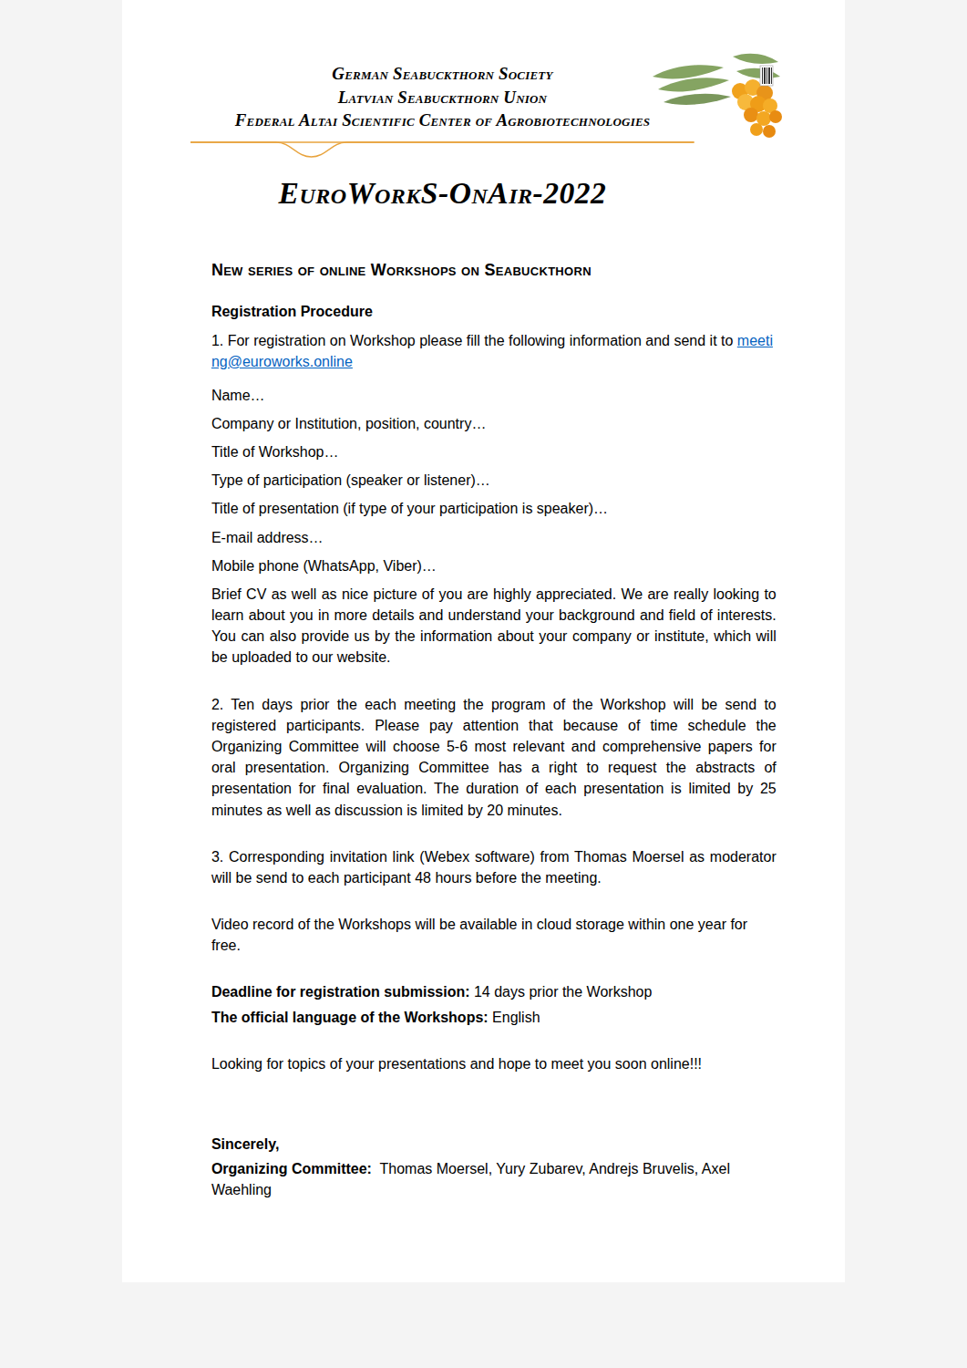German Seabuckthorn Society Latvian Seabuckthorn Union Federal Altai Scientific Center of Agrobiotechnologies
EuroWorkS-OnAir-2022
New series of online Workshops on Seabuckthorn
Registration Procedure
1. For registration on Workshop please fill the following information and send it to meeting@euroworks.online
Name…
Company or Institution, position, country…
Title of Workshop…
Type of participation (speaker or listener)…
Title of presentation (if type of your participation is speaker)…
E-mail address…
Mobile phone (WhatsApp, Viber)…
Brief CV as well as nice picture of you are highly appreciated. We are really looking to learn about you in more details and understand your background and field of interests. You can also provide us by the information about your company or institute, which will be uploaded to our website.
2. Ten days prior the each meeting the program of the Workshop will be send to registered participants. Please pay attention that because of time schedule the Organizing Committee will choose 5-6 most relevant and comprehensive papers for oral presentation. Organizing Committee has a right to request the abstracts of presentation for final evaluation. The duration of each presentation is limited by 25 minutes as well as discussion is limited by 20 minutes.
3. Corresponding invitation link (Webex software) from Thomas Moersel as moderator will be send to each participant 48 hours before the meeting.
Video record of the Workshops will be available in cloud storage within one year for free.
Deadline for registration submission: 14 days prior the Workshop
The official language of the Workshops: English
Looking for topics of your presentations and hope to meet you soon online!!!
Sincerely,
Organizing Committee: Thomas Moersel, Yury Zubarev, Andrejs Bruvelis, Axel Waehling